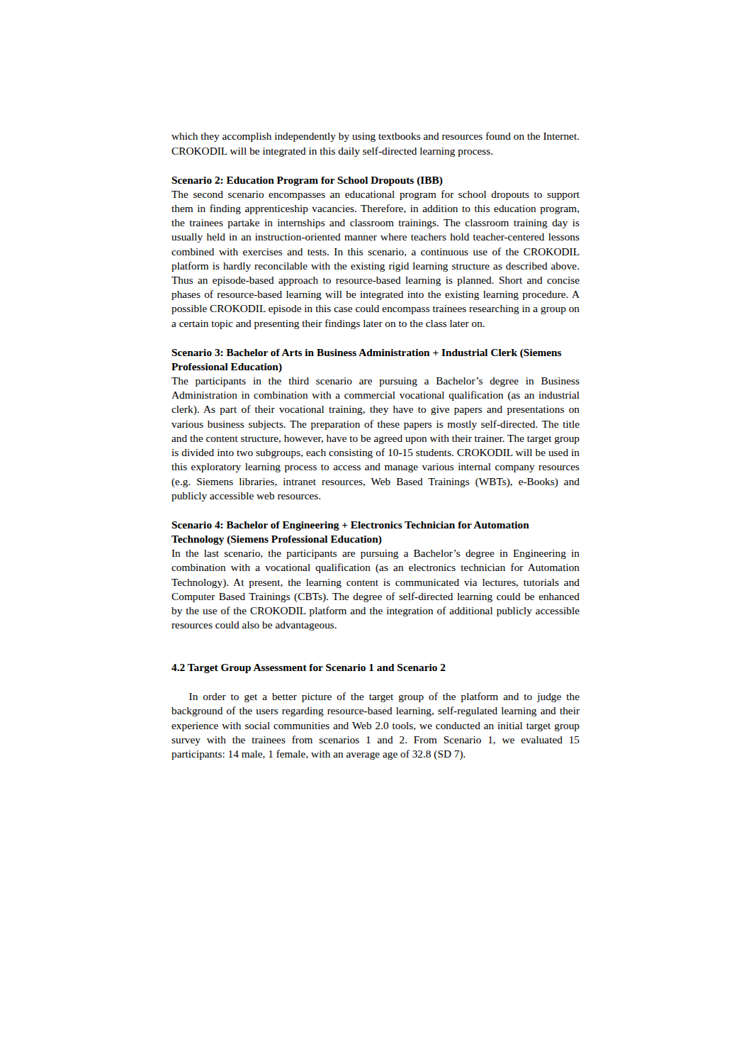which they accomplish independently by using textbooks and resources found on the Internet. CROKODIL will be integrated in this daily self-directed learning process.
Scenario 2: Education Program for School Dropouts (IBB)
The second scenario encompasses an educational program for school dropouts to support them in finding apprenticeship vacancies. Therefore, in addition to this education program, the trainees partake in internships and classroom trainings. The classroom training day is usually held in an instruction-oriented manner where teachers hold teacher-centered lessons combined with exercises and tests. In this scenario, a continuous use of the CROKODIL platform is hardly reconcilable with the existing rigid learning structure as described above. Thus an episode-based approach to resource-based learning is planned. Short and concise phases of resource-based learning will be integrated into the existing learning procedure. A possible CROKODIL episode in this case could encompass trainees researching in a group on a certain topic and presenting their findings later on to the class later on.
Scenario 3: Bachelor of Arts in Business Administration + Industrial Clerk (Siemens Professional Education)
The participants in the third scenario are pursuing a Bachelor’s degree in Business Administration in combination with a commercial vocational qualification (as an industrial clerk). As part of their vocational training, they have to give papers and presentations on various business subjects. The preparation of these papers is mostly self-directed. The title and the content structure, however, have to be agreed upon with their trainer. The target group is divided into two subgroups, each consisting of 10-15 students. CROKODIL will be used in this exploratory learning process to access and manage various internal company resources (e.g. Siemens libraries, intranet resources, Web Based Trainings (WBTs), e-Books) and publicly accessible web resources.
Scenario 4: Bachelor of Engineering + Electronics Technician for Automation Technology (Siemens Professional Education)
In the last scenario, the participants are pursuing a Bachelor’s degree in Engineering in combination with a vocational qualification (as an electronics technician for Automation Technology). At present, the learning content is communicated via lectures, tutorials and Computer Based Trainings (CBTs). The degree of self-directed learning could be enhanced by the use of the CROKODIL platform and the integration of additional publicly accessible resources could also be advantageous.
4.2 Target Group Assessment for Scenario 1 and Scenario 2
In order to get a better picture of the target group of the platform and to judge the background of the users regarding resource-based learning, self-regulated learning and their experience with social communities and Web 2.0 tools, we conducted an initial target group survey with the trainees from scenarios 1 and 2. From Scenario 1, we evaluated 15 participants: 14 male, 1 female, with an average age of 32.8 (SD 7).